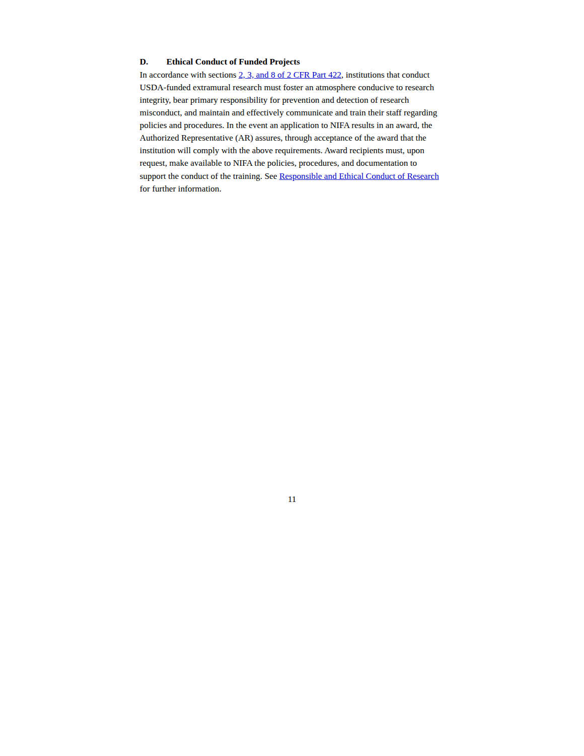D. Ethical Conduct of Funded Projects
In accordance with sections 2, 3, and 8 of 2 CFR Part 422, institutions that conduct USDA-funded extramural research must foster an atmosphere conducive to research integrity, bear primary responsibility for prevention and detection of research misconduct, and maintain and effectively communicate and train their staff regarding policies and procedures. In the event an application to NIFA results in an award, the Authorized Representative (AR) assures, through acceptance of the award that the institution will comply with the above requirements. Award recipients must, upon request, make available to NIFA the policies, procedures, and documentation to support the conduct of the training. See Responsible and Ethical Conduct of Research for further information.
11